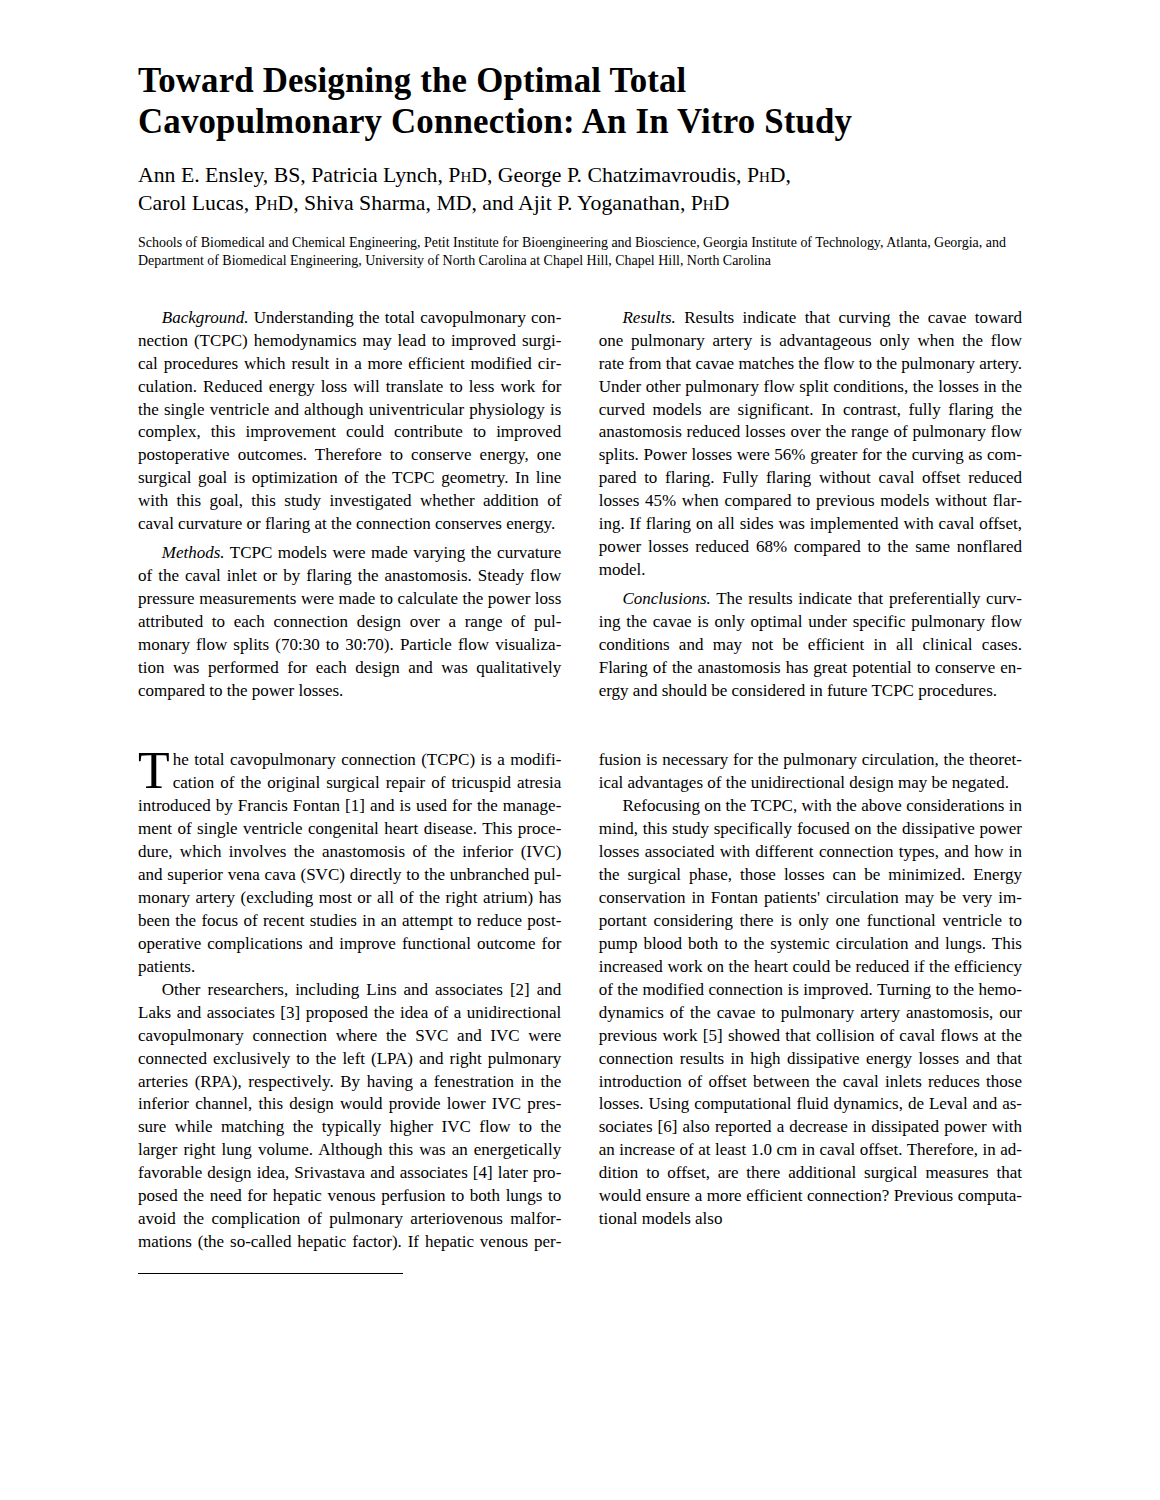Toward Designing the Optimal Total
Cavopulmonary Connection: An In Vitro Study
Ann E. Ensley, BS, Patricia Lynch, PhD, George P. Chatzimavroudis, PhD,
Carol Lucas, PhD, Shiva Sharma, MD, and Ajit P. Yoganathan, PhD
Schools of Biomedical and Chemical Engineering, Petit Institute for Bioengineering and Bioscience, Georgia Institute of Technology, Atlanta, Georgia, and Department of Biomedical Engineering, University of North Carolina at Chapel Hill, Chapel Hill, North Carolina
Background. Understanding the total cavopulmonary connection (TCPC) hemodynamics may lead to improved surgical procedures which result in a more efficient modified circulation. Reduced energy loss will translate to less work for the single ventricle and although univentricular physiology is complex, this improvement could contribute to improved postoperative outcomes. Therefore to conserve energy, one surgical goal is optimization of the TCPC geometry. In line with this goal, this study investigated whether addition of caval curvature or flaring at the connection conserves energy.
Methods. TCPC models were made varying the curvature of the caval inlet or by flaring the anastomosis. Steady flow pressure measurements were made to calculate the power loss attributed to each connection design over a range of pulmonary flow splits (70:30 to 30:70). Particle flow visualization was performed for each design and was qualitatively compared to the power losses.
Results. Results indicate that curving the cavae toward one pulmonary artery is advantageous only when the flow rate from that cavae matches the flow to the pulmonary artery. Under other pulmonary flow split conditions, the losses in the curved models are significant. In contrast, fully flaring the anastomosis reduced losses over the range of pulmonary flow splits. Power losses were 56% greater for the curving as compared to flaring. Fully flaring without caval offset reduced losses 45% when compared to previous models without flaring. If flaring on all sides was implemented with caval offset, power losses reduced 68% compared to the same nonflared model.
Conclusions. The results indicate that preferentially curving the cavae is only optimal under specific pulmonary flow conditions and may not be efficient in all clinical cases. Flaring of the anastomosis has great potential to conserve energy and should be considered in future TCPC procedures.
The total cavopulmonary connection (TCPC) is a modification of the original surgical repair of tricuspid atresia introduced by Francis Fontan [1] and is used for the management of single ventricle congenital heart disease. This procedure, which involves the anastomosis of the inferior (IVC) and superior vena cava (SVC) directly to the unbranched pulmonary artery (excluding most or all of the right atrium) has been the focus of recent studies in an attempt to reduce postoperative complications and improve functional outcome for patients.
Other researchers, including Lins and associates [2] and Laks and associates [3] proposed the idea of a unidirectional cavopulmonary connection where the SVC and IVC were connected exclusively to the left (LPA) and right pulmonary arteries (RPA), respectively. By having a fenestration in the inferior channel, this design would provide lower IVC pressure while matching the typically higher IVC flow to the larger right lung volume. Although this was an energetically favorable design idea, Srivastava and associates [4] later proposed the need for hepatic venous perfusion to both lungs to avoid the complication of pulmonary arteriovenous malformations (the so-called hepatic factor). If hepatic venous perfusion is necessary for the pulmonary circulation, the theoretical advantages of the unidirectional design may be negated.
Refocusing on the TCPC, with the above considerations in mind, this study specifically focused on the dissipative power losses associated with different connection types, and how in the surgical phase, those losses can be minimized. Energy conservation in Fontan patients' circulation may be very important considering there is only one functional ventricle to pump blood both to the systemic circulation and lungs. This increased work on the heart could be reduced if the efficiency of the modified connection is improved. Turning to the hemodynamics of the cavae to pulmonary artery anastomosis, our previous work [5] showed that collision of caval flows at the connection results in high dissipative energy losses and that introduction of offset between the caval inlets reduces those losses. Using computational fluid dynamics, de Leval and associates [6] also reported a decrease in dissipated power with an increase of at least 1.0 cm in caval offset. Therefore, in addition to offset, are there additional surgical measures that would ensure a more efficient connection? Previous computational models also